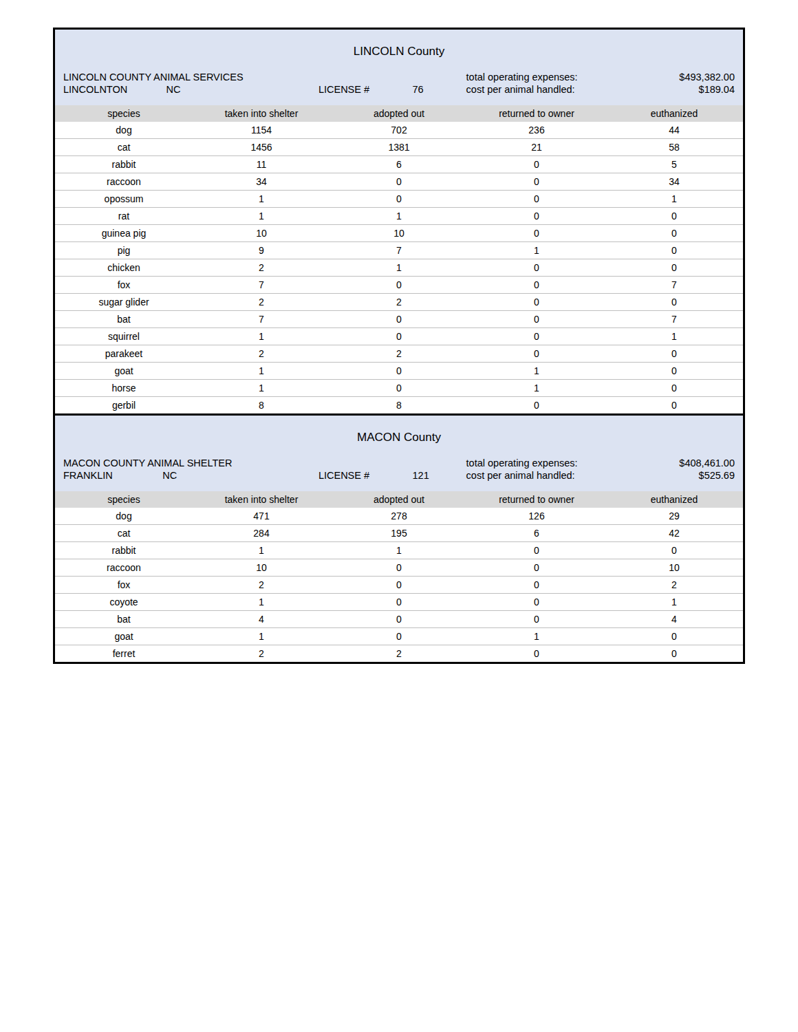LINCOLN County
| LINCOLN COUNTY ANIMAL SERVICES | | | total operating expenses: | $493,382.00 |
| LINCOLNTON NC | LICENSE # | 76 | cost per animal handled: | $189.04 |
| species | taken into shelter | adopted out | returned to owner | euthanized |
| --- | --- | --- | --- | --- |
| dog | 1154 | 702 | 236 | 44 |
| cat | 1456 | 1381 | 21 | 58 |
| rabbit | 11 | 6 | 0 | 5 |
| raccoon | 34 | 0 | 0 | 34 |
| opossum | 1 | 0 | 0 | 1 |
| rat | 1 | 1 | 0 | 0 |
| guinea pig | 10 | 10 | 0 | 0 |
| pig | 9 | 7 | 1 | 0 |
| chicken | 2 | 1 | 0 | 0 |
| fox | 7 | 0 | 0 | 7 |
| sugar glider | 2 | 2 | 0 | 0 |
| bat | 7 | 0 | 0 | 7 |
| squirrel | 1 | 0 | 0 | 1 |
| parakeet | 2 | 2 | 0 | 0 |
| goat | 1 | 0 | 1 | 0 |
| horse | 1 | 0 | 1 | 0 |
| gerbil | 8 | 8 | 0 | 0 |
MACON County
| MACON COUNTY ANIMAL SHELTER | | | total operating expenses: | $408,461.00 |
| FRANKLIN NC | LICENSE # | 121 | cost per animal handled: | $525.69 |
| species | taken into shelter | adopted out | returned to owner | euthanized |
| --- | --- | --- | --- | --- |
| dog | 471 | 278 | 126 | 29 |
| cat | 284 | 195 | 6 | 42 |
| rabbit | 1 | 1 | 0 | 0 |
| raccoon | 10 | 0 | 0 | 10 |
| fox | 2 | 0 | 0 | 2 |
| coyote | 1 | 0 | 0 | 1 |
| bat | 4 | 0 | 0 | 4 |
| goat | 1 | 0 | 1 | 0 |
| ferret | 2 | 2 | 0 | 0 |